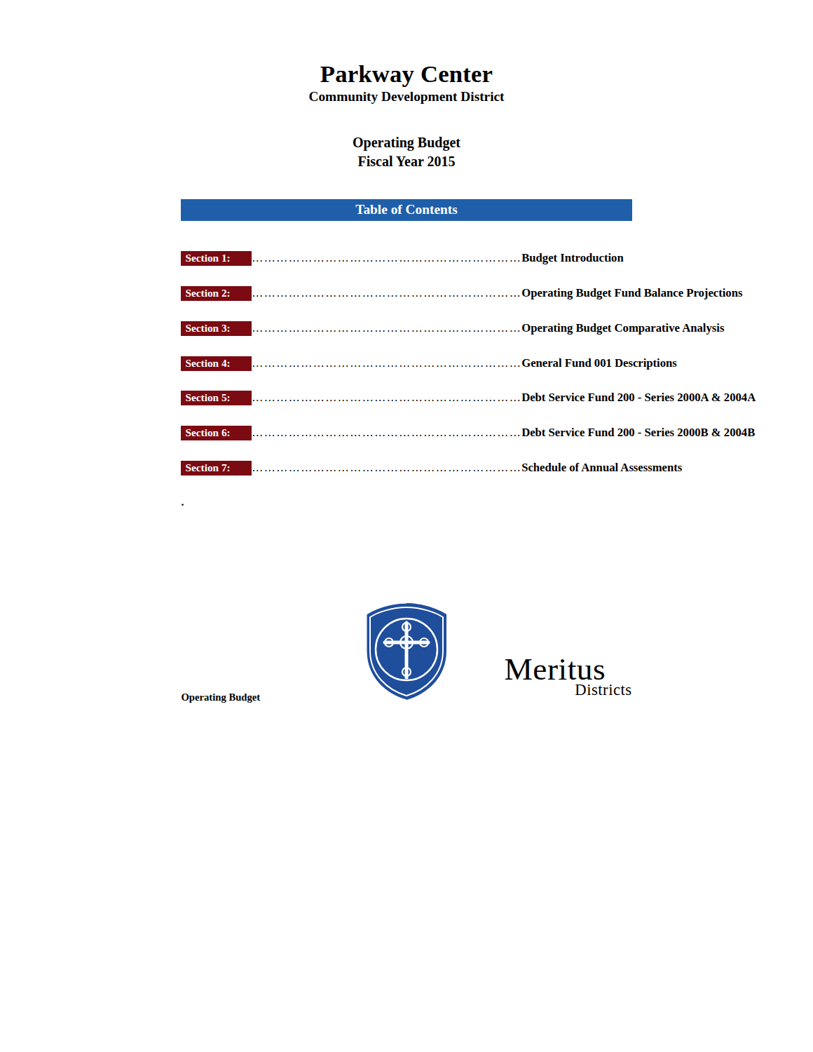Parkway Center
Community Development District
Operating Budget
Fiscal Year 2015
Table of Contents
| Section 1: | ………………………………………………………… | Budget Introduction |
| Section 2: | ………………………………………………………… | Operating Budget Fund Balance Projections |
| Section 3: | ………………………………………………………… | Operating Budget Comparative Analysis |
| Section 4: | ………………………………………………………… | General Fund 001 Descriptions |
| Section 5: | ………………………………………………………… | Debt Service Fund 200 - Series 2000A & 2004A |
| Section 6: | ………………………………………………………… | Debt Service Fund 200 - Series 2000B & 2004B |
| Section 7: | ………………………………………………………… | Schedule of Annual Assessments |
.
Meritus Districts
Operating Budget